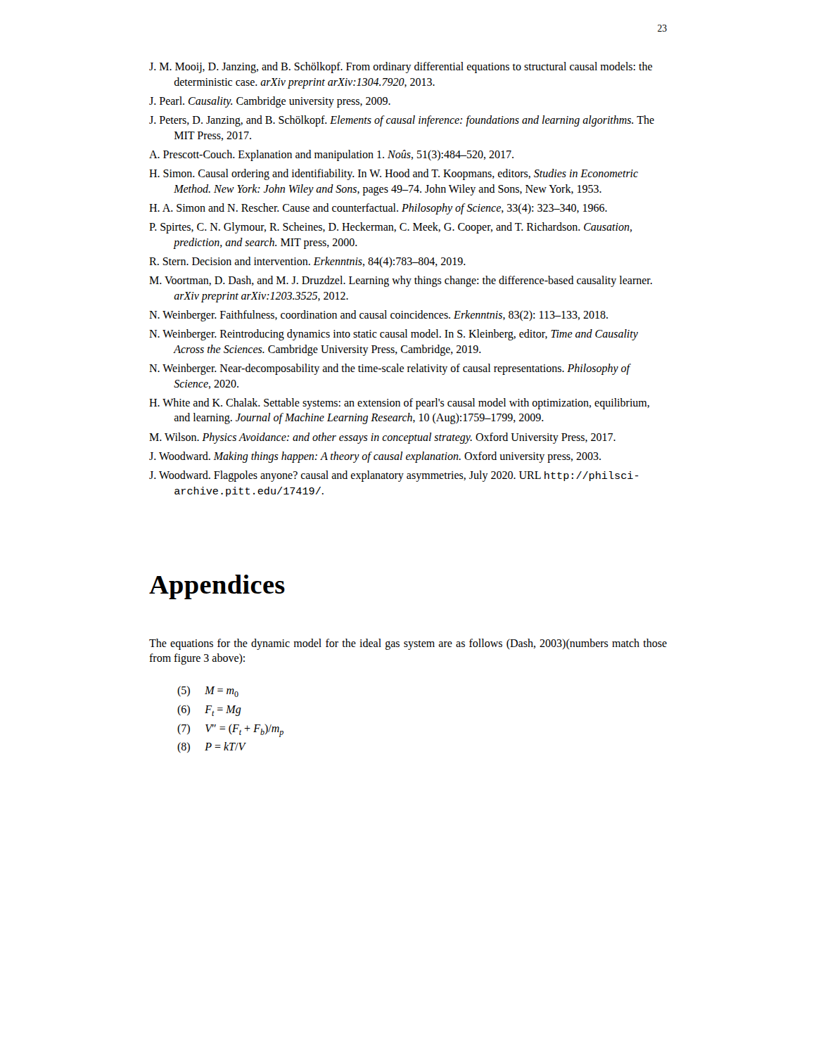23
J. M. Mooij, D. Janzing, and B. Schölkopf. From ordinary differential equations to structural causal models: the deterministic case. arXiv preprint arXiv:1304.7920, 2013.
J. Pearl. Causality. Cambridge university press, 2009.
J. Peters, D. Janzing, and B. Schölkopf. Elements of causal inference: foundations and learning algorithms. The MIT Press, 2017.
A. Prescott-Couch. Explanation and manipulation 1. Noûs, 51(3):484–520, 2017.
H. Simon. Causal ordering and identifiability. In W. Hood and T. Koopmans, editors, Studies in Econometric Method. New York: John Wiley and Sons, pages 49–74. John Wiley and Sons, New York, 1953.
H. A. Simon and N. Rescher. Cause and counterfactual. Philosophy of Science, 33(4): 323–340, 1966.
P. Spirtes, C. N. Glymour, R. Scheines, D. Heckerman, C. Meek, G. Cooper, and T. Richardson. Causation, prediction, and search. MIT press, 2000.
R. Stern. Decision and intervention. Erkenntnis, 84(4):783–804, 2019.
M. Voortman, D. Dash, and M. J. Druzdzel. Learning why things change: the difference-based causality learner. arXiv preprint arXiv:1203.3525, 2012.
N. Weinberger. Faithfulness, coordination and causal coincidences. Erkenntnis, 83(2): 113–133, 2018.
N. Weinberger. Reintroducing dynamics into static causal model. In S. Kleinberg, editor, Time and Causality Across the Sciences. Cambridge University Press, Cambridge, 2019.
N. Weinberger. Near-decomposability and the time-scale relativity of causal representations. Philosophy of Science, 2020.
H. White and K. Chalak. Settable systems: an extension of pearl's causal model with optimization, equilibrium, and learning. Journal of Machine Learning Research, 10 (Aug):1759–1799, 2009.
M. Wilson. Physics Avoidance: and other essays in conceptual strategy. Oxford University Press, 2017.
J. Woodward. Making things happen: A theory of causal explanation. Oxford university press, 2003.
J. Woodward. Flagpoles anyone? causal and explanatory asymmetries, July 2020. URL http://philsci-archive.pitt.edu/17419/.
Appendices
The equations for the dynamic model for the ideal gas system are as follows (Dash, 2003)(numbers match those from figure 3 above):
(5) M = m0
(6) Ft = Mg
(7) V″ = (Ft + Fb)/mp
(8) P = kT/V